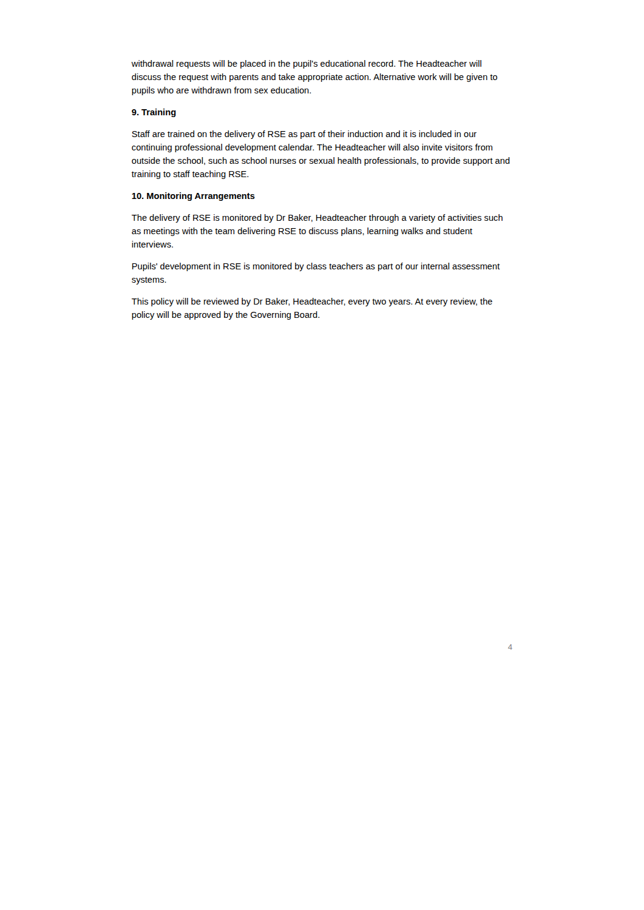withdrawal requests will be placed in the pupil's educational record. The Headteacher will discuss the request with parents and take appropriate action. Alternative work will be given to pupils who are withdrawn from sex education.
9. Training
Staff are trained on the delivery of RSE as part of their induction and it is included in our continuing professional development calendar. The Headteacher will also invite visitors from outside the school, such as school nurses or sexual health professionals, to provide support and training to staff teaching RSE.
10. Monitoring Arrangements
The delivery of RSE is monitored by Dr Baker, Headteacher through a variety of activities such as meetings with the team delivering RSE to discuss plans, learning walks and student interviews.
Pupils' development in RSE is monitored by class teachers as part of our internal assessment systems.
This policy will be reviewed by Dr Baker, Headteacher, every two years. At every review, the policy will be approved by the Governing Board.
4